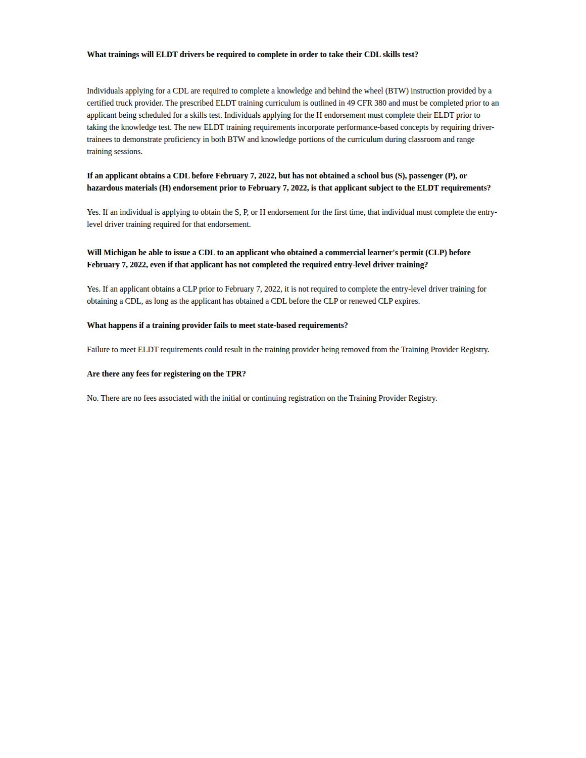What trainings will ELDT drivers be required to complete in order to take their CDL skills test?
Individuals applying for a CDL are required to complete a knowledge and behind the wheel (BTW) instruction provided by a certified truck provider. The prescribed ELDT training curriculum is outlined in 49 CFR 380 and must be completed prior to an applicant being scheduled for a skills test. Individuals applying for the H endorsement must complete their ELDT prior to taking the knowledge test. The new ELDT training requirements incorporate performance-based concepts by requiring driver-trainees to demonstrate proficiency in both BTW and knowledge portions of the curriculum during classroom and range training sessions.
If an applicant obtains a CDL before February 7, 2022, but has not obtained a school bus (S), passenger (P), or hazardous materials (H) endorsement prior to February 7, 2022, is that applicant subject to the ELDT requirements?
Yes. If an individual is applying to obtain the S, P, or H endorsement for the first time, that individual must complete the entry-level driver training required for that endorsement.
Will Michigan be able to issue a CDL to an applicant who obtained a commercial learner's permit (CLP) before February 7, 2022, even if that applicant has not completed the required entry-level driver training?
Yes. If an applicant obtains a CLP prior to February 7, 2022, it is not required to complete the entry-level driver training for obtaining a CDL, as long as the applicant has obtained a CDL before the CLP or renewed CLP expires.
What happens if a training provider fails to meet state-based requirements?
Failure to meet ELDT requirements could result in the training provider being removed from the Training Provider Registry.
Are there any fees for registering on the TPR?
No. There are no fees associated with the initial or continuing registration on the Training Provider Registry.